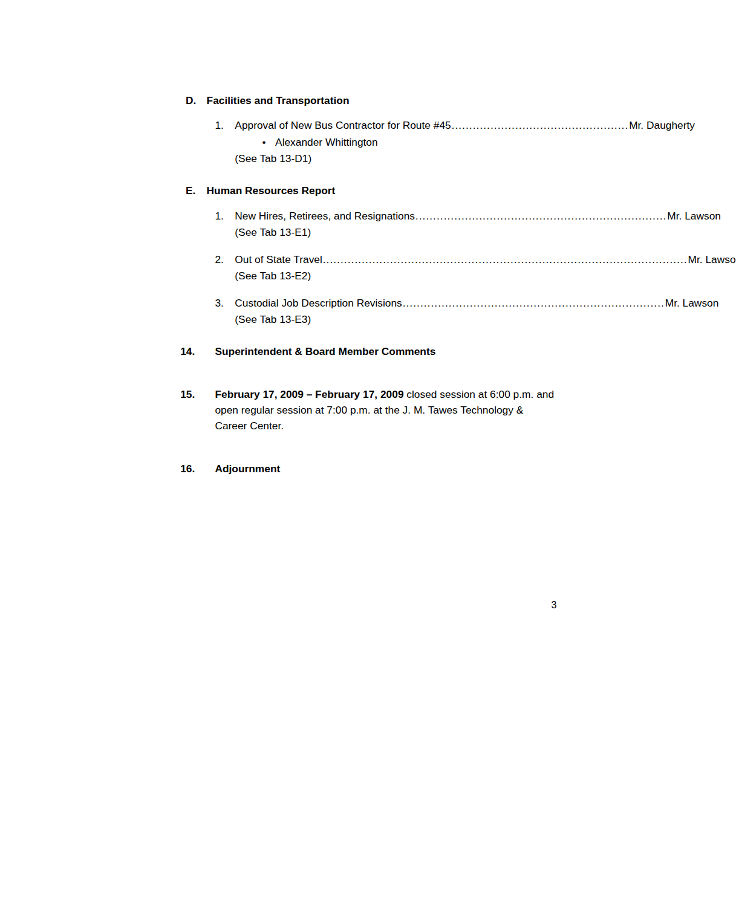D.
Facilities and Transportation
1.
Approval of New Bus Contractor for Route #45 .................................................. Mr. Daugherty
Alexander Whittington
(See Tab 13-D1)
E.
Human Resources Report
1.
New Hires, Retirees, and Resignations ....................................................................... Mr. Lawson
(See Tab 13-E1)
2.
Out of State Travel ....................................................................................................... Mr. Lawson
(See Tab 13-E2)
3.
Custodial Job Description Revisions .......................................................................... Mr. Lawson
(See Tab 13-E3)
14.
Superintendent & Board Member Comments
15.
February 17, 2009 – February 17, 2009 closed session at 6:00 p.m. and open regular session at 7:00 p.m. at the J. M. Tawes Technology & Career Center.
16.
Adjournment
3